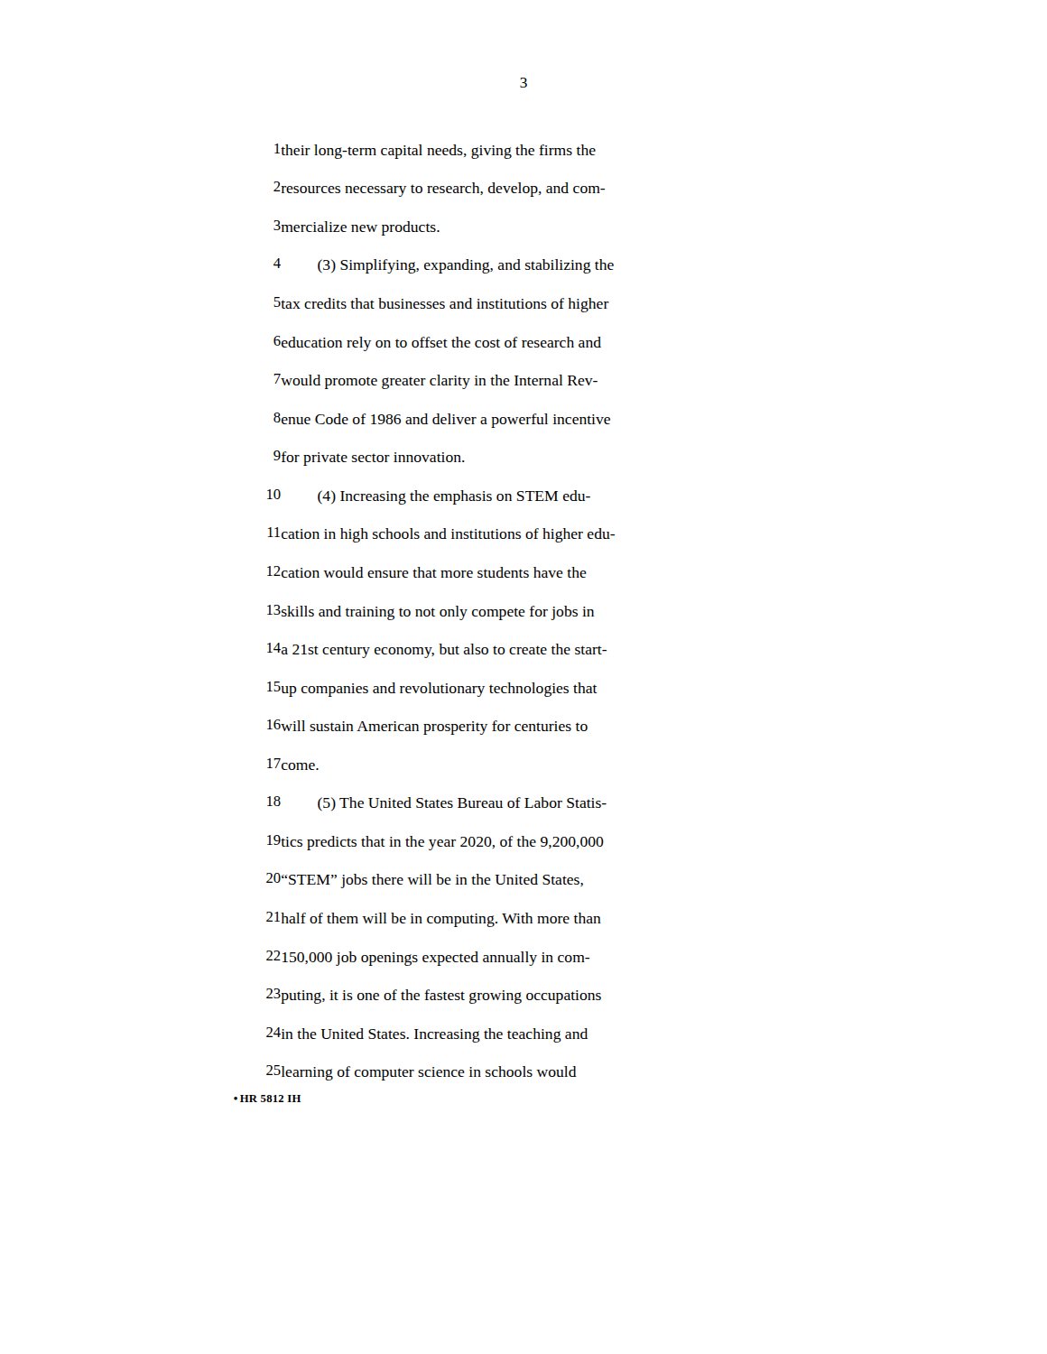3
| 1 | their long-term capital needs, giving the firms the |
| 2 | resources necessary to research, develop, and com- |
| 3 | mercialize new products. |
| 4 | (3) Simplifying, expanding, and stabilizing the |
| 5 | tax credits that businesses and institutions of higher |
| 6 | education rely on to offset the cost of research and |
| 7 | would promote greater clarity in the Internal Rev- |
| 8 | enue Code of 1986 and deliver a powerful incentive |
| 9 | for private sector innovation. |
| 10 | (4) Increasing the emphasis on STEM edu- |
| 11 | cation in high schools and institutions of higher edu- |
| 12 | cation would ensure that more students have the |
| 13 | skills and training to not only compete for jobs in |
| 14 | a 21st century economy, but also to create the start- |
| 15 | up companies and revolutionary technologies that |
| 16 | will sustain American prosperity for centuries to |
| 17 | come. |
| 18 | (5) The United States Bureau of Labor Statis- |
| 19 | tics predicts that in the year 2020, of the 9,200,000 |
| 20 | “STEM” jobs there will be in the United States, |
| 21 | half of them will be in computing. With more than |
| 22 | 150,000 job openings expected annually in com- |
| 23 | puting, it is one of the fastest growing occupations |
| 24 | in the United States. Increasing the teaching and |
| 25 | learning of computer science in schools would |
•HR 5812 IH